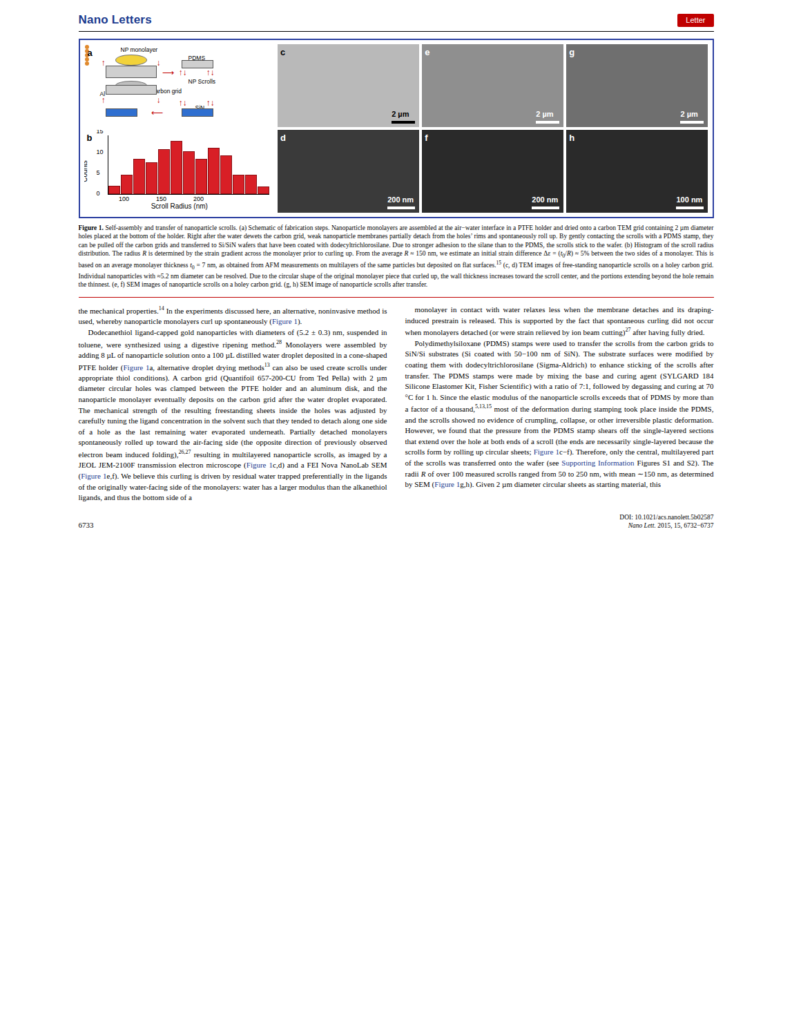Nano Letters
Letter
a
NP monolayer PDMS PTFE Al Carbon grid NP Scrolls SiN
↑ ↓ ↑ ↓ ⟶ ↑↓ ↑↓ ↑↓ ↑↓ ⟵
c
2 µm
e
2 µm
g
2 µm
b
0
5
10
15
Counts
100
150
200
Scroll Radius (nm)
d
200 nm
f
200 nm
h
100 nm
Figure 1. Self-assembly and transfer of nanoparticle scrolls. (a) Schematic of fabrication steps. Nanoparticle monolayers are assembled at the air−water interface in a PTFE holder and dried onto a carbon TEM grid containing 2 µm diameter holes placed at the bottom of the holder. Right after the water dewets the carbon grid, weak nanoparticle membranes partially detach from the holes’ rims and spontaneously roll up. By gently contacting the scrolls with a PDMS stamp, they can be pulled off the carbon grids and transferred to Si/SiN wafers that have been coated with dodecyltrichlorosilane. Due to stronger adhesion to the silane than to the PDMS, the scrolls stick to the wafer. (b) Histogram of the scroll radius distribution. The radius R is determined by the strain gradient across the monolayer prior to curling up. From the average R ≈ 150 nm, we estimate an initial strain difference Δε = (t0/R) ≈ 5% between the two sides of a monolayer. This is based on an average monolayer thickness t0 = 7 nm, as obtained from AFM measurements on multilayers of the same particles but deposited on flat surfaces.15 (c, d) TEM images of free-standing nanoparticle scrolls on a holey carbon grid. Individual nanoparticles with ≈5.2 nm diameter can be resolved. Due to the circular shape of the original monolayer piece that curled up, the wall thickness increases toward the scroll center, and the portions extending beyond the hole remain the thinnest. (e, f) SEM images of nanoparticle scrolls on a holey carbon grid. (g, h) SEM image of nanoparticle scrolls after transfer.
the mechanical properties.14 In the experiments discussed here, an alternative, noninvasive method is used, whereby nanoparticle monolayers curl up spontaneously (Figure 1).
Dodecanethiol ligand-capped gold nanoparticles with diameters of (5.2 ± 0.3) nm, suspended in toluene, were synthesized using a digestive ripening method.28 Monolayers were assembled by adding 8 µL of nanoparticle solution onto a 100 µL distilled water droplet deposited in a cone-shaped PTFE holder (Figure 1a, alternative droplet drying methods13 can also be used create scrolls under appropriate thiol conditions). A carbon grid (Quantifoil 657-200-CU from Ted Pella) with 2 µm diameter circular holes was clamped between the PTFE holder and an aluminum disk, and the nanoparticle monolayer eventually deposits on the carbon grid after the water droplet evaporated. The mechanical strength of the resulting freestanding sheets inside the holes was adjusted by carefully tuning the ligand concentration in the solvent such that they tended to detach along one side of a hole as the last remaining water evaporated underneath. Partially detached monolayers spontaneously rolled up toward the air-facing side (the opposite direction of previously observed electron beam induced folding),26,27 resulting in multilayered nanoparticle scrolls, as imaged by a JEOL JEM-2100F transmission electron microscope (Figure 1c,d) and a FEI Nova NanoLab SEM (Figure 1e,f). We believe this curling is driven by residual water trapped preferentially in the ligands of the originally water-facing side of the monolayers: water has a larger modulus than the alkanethiol ligands, and thus the bottom side of a
monolayer in contact with water relaxes less when the membrane detaches and its draping-induced prestrain is released. This is supported by the fact that spontaneous curling did not occur when monolayers detached (or were strain relieved by ion beam cutting)27 after having fully dried.
Polydimethylsiloxane (PDMS) stamps were used to transfer the scrolls from the carbon grids to SiN/Si substrates (Si coated with 50−100 nm of SiN). The substrate surfaces were modified by coating them with dodecyltrichlorosilane (Sigma-Aldrich) to enhance sticking of the scrolls after transfer. The PDMS stamps were made by mixing the base and curing agent (SYLGARD 184 Silicone Elastomer Kit, Fisher Scientific) with a ratio of 7:1, followed by degassing and curing at 70 °C for 1 h. Since the elastic modulus of the nanoparticle scrolls exceeds that of PDMS by more than a factor of a thousand,5,13,15 most of the deformation during stamping took place inside the PDMS, and the scrolls showed no evidence of crumpling, collapse, or other irreversible plastic deformation. However, we found that the pressure from the PDMS stamp shears off the single-layered sections that extend over the hole at both ends of a scroll (the ends are necessarily single-layered because the scrolls form by rolling up circular sheets; Figure 1c−f). Therefore, only the central, multilayered part of the scrolls was transferred onto the wafer (see Supporting Information Figures S1 and S2). The radii R of over 100 measured scrolls ranged from 50 to 250 nm, with mean ∼150 nm, as determined by SEM (Figure 1g,h). Given 2 µm diameter circular sheets as starting material, this
6733
DOI: 10.1021/acs.nanolett.5b02587
Nano Lett. 2015, 15, 6732−6737